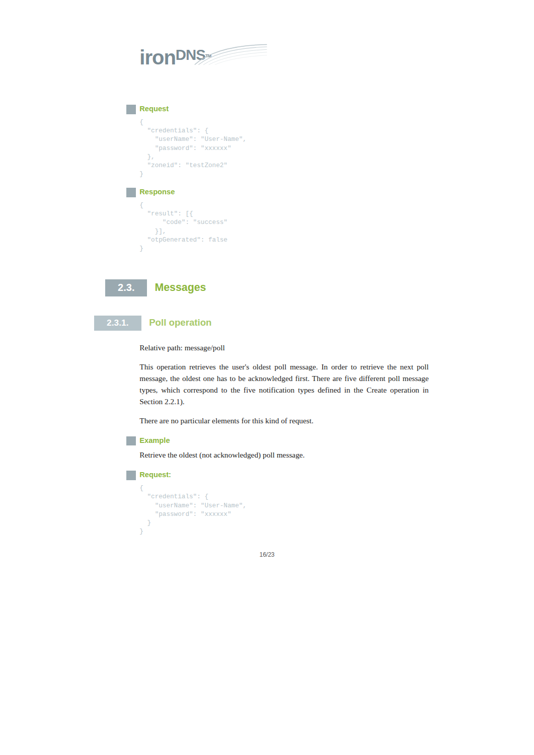iron DNS TM
Request
{
  "credentials": {
    "userName": "User-Name",
    "password": "xxxxxx"
  },
  "zoneid": "testZone2"
}
Response
{
  "result": [{
      "code": "success"
    }],
  "otpGenerated": false
}
2.3. Messages
2.3.1. Poll operation
Relative path: message/poll
This operation retrieves the user's oldest poll message. In order to retrieve the next poll message, the oldest one has to be acknowledged first. There are five different poll message types, which correspond to the five notification types defined in the Create operation in Section 2.2.1).
There are no particular elements for this kind of request.
Example
Retrieve the oldest (not acknowledged) poll message.
Request:
{
  "credentials": {
    "userName": "User-Name",
    "password": "xxxxxx"
  }
}
16/23